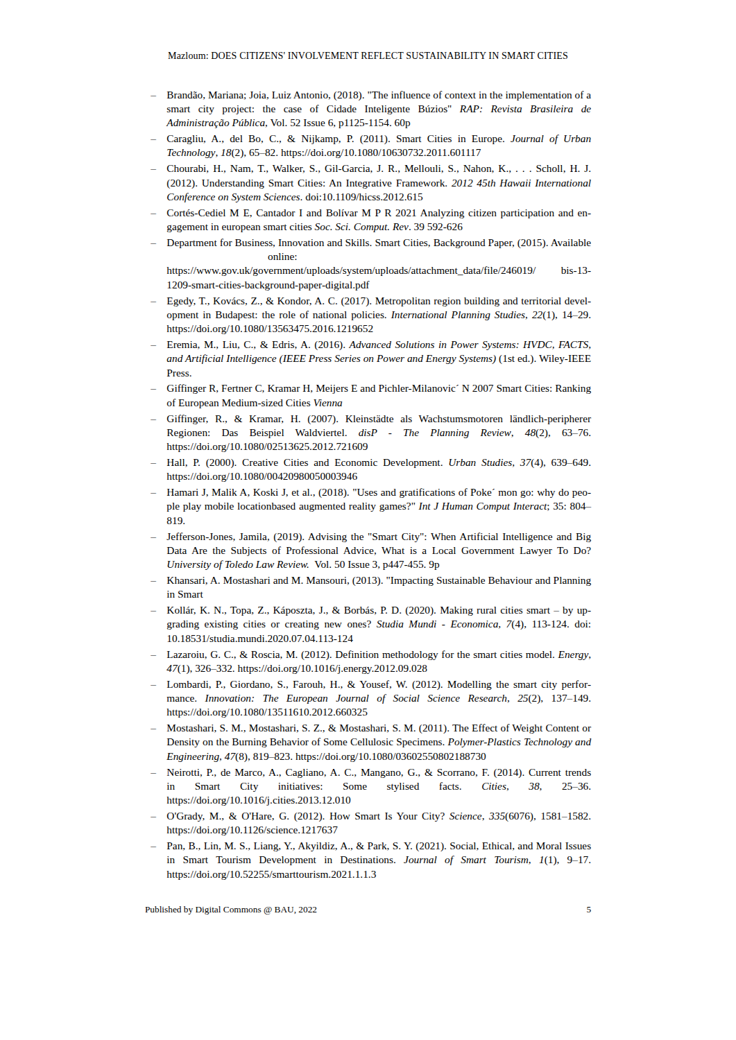Mazloum: DOES CITIZENS' INVOLVEMENT REFLECT SUSTAINABILITY IN SMART CITIES
Brandão, Mariana; Joia, Luiz Antonio, (2018). "The influence of context in the implementation of a smart city project: the case of Cidade Inteligente Búzios" RAP: Revista Brasileira de Administração Pública, Vol. 52 Issue 6, p1125-1154. 60p
Caragliu, A., del Bo, C., & Nijkamp, P. (2011). Smart Cities in Europe. Journal of Urban Technology, 18(2), 65–82. https://doi.org/10.1080/10630732.2011.601117
Chourabi, H., Nam, T., Walker, S., Gil-Garcia, J. R., Mellouli, S., Nahon, K., . . . Scholl, H. J. (2012). Understanding Smart Cities: An Integrative Framework. 2012 45th Hawaii International Conference on System Sciences. doi:10.1109/hicss.2012.615
Cortés-Cediel M E, Cantador I and Bolívar M P R 2021 Analyzing citizen participation and engagement in european smart cities Soc. Sci. Comput. Rev. 39 592-626
Department for Business, Innovation and Skills. Smart Cities, Background Paper, (2015). Available online: https://www.gov.uk/government/uploads/system/uploads/attachment_data/file/246019/ bis-13-1209-smart-cities-background-paper-digital.pdf
Egedy, T., Kovács, Z., & Kondor, A. C. (2017). Metropolitan region building and territorial development in Budapest: the role of national policies. International Planning Studies, 22(1), 14–29. https://doi.org/10.1080/13563475.2016.1219652
Eremia, M., Liu, C., & Edris, A. (2016). Advanced Solutions in Power Systems: HVDC, FACTS, and Artificial Intelligence (IEEE Press Series on Power and Energy Systems) (1st ed.). Wiley-IEEE Press.
Giffinger R, Fertner C, Kramar H, Meijers E and Pichler-Milanovic´ N 2007 Smart Cities: Ranking of European Medium-sized Cities Vienna
Giffinger, R., & Kramar, H. (2007). Kleinstädte als Wachstumsmotoren ländlich-peripherer Regionen: Das Beispiel Waldviertel. disP - The Planning Review, 48(2), 63–76. https://doi.org/10.1080/02513625.2012.721609
Hall, P. (2000). Creative Cities and Economic Development. Urban Studies, 37(4), 639–649. https://doi.org/10.1080/00420980050003946
Hamari J, Malik A, Koski J, et al., (2018). "Uses and gratifications of Poke´ mon go: why do people play mobile locationbased augmented reality games?" Int J Human Comput Interact; 35: 804–819.
Jefferson-Jones, Jamila, (2019). Advising the "Smart City": When Artificial Intelligence and Big Data Are the Subjects of Professional Advice, What is a Local Government Lawyer To Do? University of Toledo Law Review. Vol. 50 Issue 3, p447-455. 9p
Khansari, A. Mostashari and M. Mansouri, (2013). "Impacting Sustainable Behaviour and Planning in Smart
Kollár, K. N., Topa, Z., Káposzta, J., & Borbás, P. D. (2020). Making rural cities smart – by upgrading existing cities or creating new ones? Studia Mundi - Economica, 7(4), 113-124. doi: 10.18531/studia.mundi.2020.07.04.113-124
Lazaroiu, G. C., & Roscia, M. (2012). Definition methodology for the smart cities model. Energy, 47(1), 326–332. https://doi.org/10.1016/j.energy.2012.09.028
Lombardi, P., Giordano, S., Farouh, H., & Yousef, W. (2012). Modelling the smart city performance. Innovation: The European Journal of Social Science Research, 25(2), 137–149. https://doi.org/10.1080/13511610.2012.660325
Mostashari, S. M., Mostashari, S. Z., & Mostashari, S. M. (2011). The Effect of Weight Content or Density on the Burning Behavior of Some Cellulosic Specimens. Polymer-Plastics Technology and Engineering, 47(8), 819–823. https://doi.org/10.1080/03602550802188730
Neirotti, P., de Marco, A., Cagliano, A. C., Mangano, G., & Scorrano, F. (2014). Current trends in Smart City initiatives: Some stylised facts. Cities, 38, 25–36. https://doi.org/10.1016/j.cities.2013.12.010
O'Grady, M., & O'Hare, G. (2012). How Smart Is Your City? Science, 335(6076), 1581–1582. https://doi.org/10.1126/science.1217637
Pan, B., Lin, M. S., Liang, Y., Akyildiz, A., & Park, S. Y. (2021). Social, Ethical, and Moral Issues in Smart Tourism Development in Destinations. Journal of Smart Tourism, 1(1), 9–17. https://doi.org/10.52255/smarttourism.2021.1.1.3
Published by Digital Commons @ BAU, 2022
5